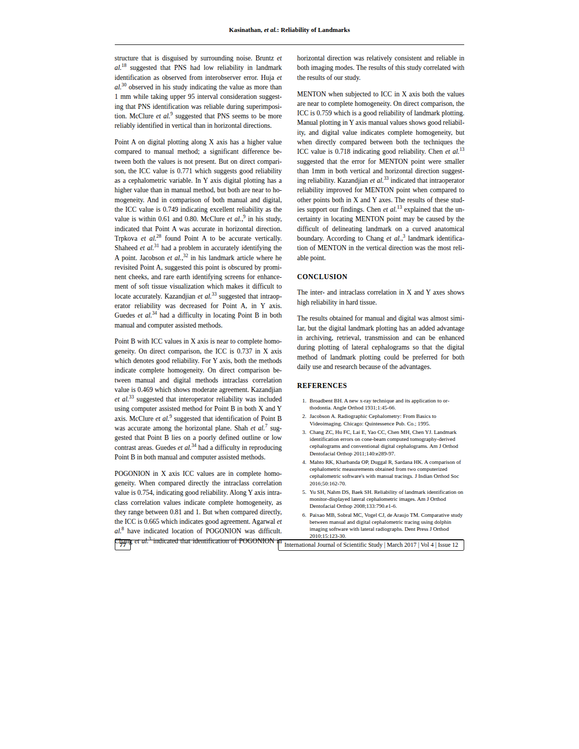Kasinathan, et al.: Reliability of Landmarks
structure that is disguised by surrounding noise. Bruntz et al.18 suggested that PNS had low reliability in landmark identification as observed from interobserver error. Huja et al.30 observed in his study indicating the value as more than 1 mm while taking upper 95 interval consideration suggesting that PNS identification was reliable during superimposition. McClure et al.9 suggested that PNS seems to be more reliably identified in vertical than in horizontal directions.
Point A on digital plotting along X axis has a higher value compared to manual method; a significant difference between both the values is not present. But on direct comparison, the ICC value is 0.771 which suggests good reliability as a cephalometric variable. In Y axis digital plotting has a higher value than in manual method, but both are near to homogeneity. And in comparison of both manual and digital, the ICC value is 0.749 indicating excellent reliability as the value is within 0.61 and 0.80. McClure et al.,9 in his study, indicated that Point A was accurate in horizontal direction. Trpkova et al.28 found Point A to be accurate vertically. Shaheed et al.31 had a problem in accurately identifying the A point. Jacobson et al.,32 in his landmark article where he revisited Point A, suggested this point is obscured by prominent cheeks, and rare earth identifying screens for enhancement of soft tissue visualization which makes it difficult to locate accurately. Kazandjian et al.33 suggested that intraoperator reliability was decreased for Point A, in Y axis. Guedes et al.34 had a difficulty in locating Point B in both manual and computer assisted methods.
Point B with ICC values in X axis is near to complete homogeneity. On direct comparison, the ICC is 0.737 in X axis which denotes good reliability. For Y axis, both the methods indicate complete homogeneity. On direct comparison between manual and digital methods intraclass correlation value is 0.469 which shows moderate agreement. Kazandjian et al.33 suggested that interoperator reliability was included using computer assisted method for Point B in both X and Y axis. McClure et al.9 suggested that identification of Point B was accurate among the horizontal plane. Shah et al.7 suggested that Point B lies on a poorly defined outline or low contrast areas. Guedes et al.34 had a difficulty in reproducing Point B in both manual and computer assisted methods.
POGONION in X axis ICC values are in complete homogeneity. When compared directly the intraclass correlation value is 0.754, indicating good reliability. Along Y axis intraclass correlation values indicate complete homogeneity, as they range between 0.81 and 1. But when compared directly, the ICC is 0.665 which indicates good agreement. Agarwal et al.8 have indicated location of POGONION was difficult. Chang et al.3 indicated that identification of POGONION in horizontal direction was relatively consistent and reliable in both imaging modes. The results of this study correlated with the results of our study.
MENTON when subjected to ICC in X axis both the values are near to complete homogeneity. On direct comparison, the ICC is 0.759 which is a good reliability of landmark plotting. Manual plotting in Y axis manual values shows good reliability, and digital value indicates complete homogeneity, but when directly compared between both the techniques the ICC value is 0.718 indicating good reliability. Chen et al.13 suggested that the error for MENTON point were smaller than 1mm in both vertical and horizontal direction suggesting reliability. Kazandjian et al.33 indicated that intraoperator reliability improved for MENTON point when compared to other points both in X and Y axes. The results of these studies support our findings. Chen et al.13 explained that the uncertainty in locating MENTON point may be caused by the difficult of delineating landmark on a curved anatomical boundary. According to Chang et al.,3 landmark identification of MENTON in the vertical direction was the most reliable point.
CONCLUSION
The inter- and intraclass correlation in X and Y axes shows high reliability in hard tissue.
The results obtained for manual and digital was almost similar, but the digital landmark plotting has an added advantage in archiving, retrieval, transmission and can be enhanced during plotting of lateral cephalograms so that the digital method of landmark plotting could be preferred for both daily use and research because of the advantages.
REFERENCES
Broadbent BH. A new x-ray technique and its application to orthodontia. Angle Orthod 1931;1:45-66.
Jacobson A. Radiographic Cephalometry: From Basics to Videoimaging. Chicago: Quintessence Pub. Co.; 1995.
Chang ZC, Hu FC, Lai E, Yao CC, Chen MH, Chen YJ. Landmark identification errors on cone-beam computed tomography-derived cephalograms and conventional digital cephalograms. Am J Orthod Dentofacial Orthop 2011;140:e289-97.
Mahto RK, Kharbanda OP, Duggal R, Sardana HK. A comparison of cephalometric measurements obtained from two computerized cephalometric software's with manual tracings. J Indian Orthod Soc 2016;50:162-70.
Yu SH, Nahm DS, Baek SH. Reliability of landmark identification on monitor-displayed lateral cephalometric images. Am J Orthod Dentofacial Orthop 2008;133:790.e1-6.
Paixao MB, Sobral MC, Vogel CJ, de Araujo TM. Comparative study between manual and digital cephalometric tracing using dolphin imaging software with lateral radiographs. Dent Press J Orthod 2010;15:123-30.
77 International Journal of Scientific Study | March 2017 | Vol 4 | Issue 12